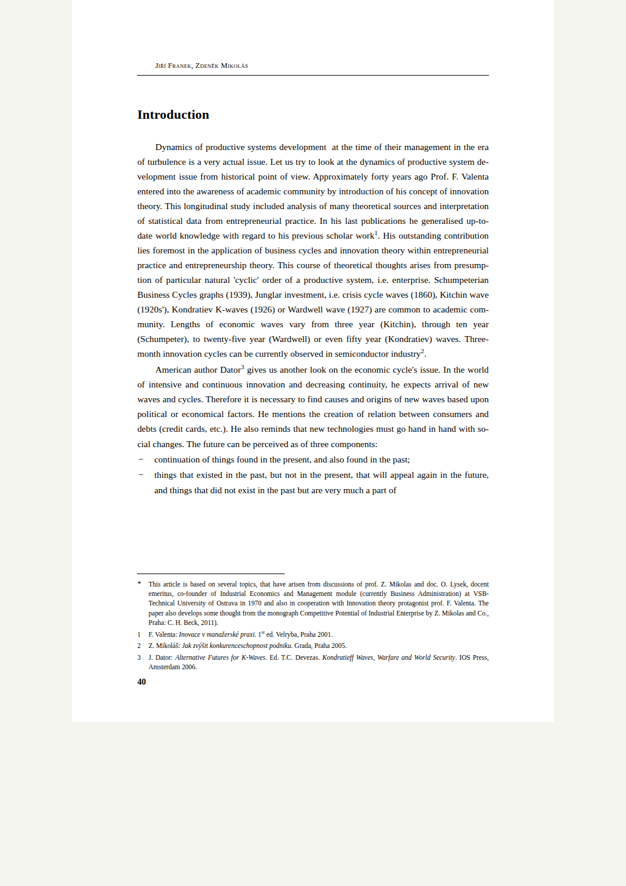Jiří Franek, Zdeněk Mikoláš
Introduction
Dynamics of productive systems development at the time of their management in the era of turbulence is a very actual issue. Let us try to look at the dynamics of productive system development issue from historical point of view. Approximately forty years ago Prof. F. Valenta entered into the awareness of academic community by introduction of his concept of innovation theory. This longitudinal study included analysis of many theoretical sources and interpretation of statistical data from entrepreneurial practice. In his last publications he generalised up-to-date world knowledge with regard to his previous scholar work1. His outstanding contribution lies foremost in the application of business cycles and innovation theory within entrepreneurial practice and entrepreneurship theory. This course of theoretical thoughts arises from presumption of particular natural 'cyclic' order of a productive system, i.e. enterprise. Schumpeterian Business Cycles graphs (1939), Junglar investment, i.e. crisis cycle waves (1860), Kitchin wave (1920s'), Kondratiev K-waves (1926) or Wardwell wave (1927) are common to academic community. Lengths of economic waves vary from three year (Kitchin), through ten year (Schumpeter), to twenty-five year (Wardwell) or even fifty year (Kondratiev) waves. Three-month innovation cycles can be currently observed in semiconductor industry2.
American author Dator3 gives us another look on the economic cycle's issue. In the world of intensive and continuous innovation and decreasing continuity, he expects arrival of new waves and cycles. Therefore it is necessary to find causes and origins of new waves based upon political or economical factors. He mentions the creation of relation between consumers and debts (credit cards, etc.). He also reminds that new technologies must go hand in hand with social changes. The future can be perceived as of three components:
continuation of things found in the present, and also found in the past;
things that existed in the past, but not in the present, that will appeal again in the future, and things that did not exist in the past but are very much a part of
*
This article is based on several topics, that have arisen from discussions of prof. Z. Mikolas and doc. O. Lysek, docent emeritus, co-founder of Industrial Economics and Management module (currently Business Administration) at VSB-Technical University of Ostrava in 1970 and also in cooperation with Innovation theory protagonist prof. F. Valenta. The paper also develops some thought from the monograph Competitive Potential of Industrial Enterprise by Z. Mikolas and Co., Praha: C. H. Beck, 2011).
1
F. Valenta: Inovace v manažerské praxi. 1st ed. Velryba, Praha 2001.
2
Z. Mikoláš: Jak zvýšit konkurenceschopnost podniku. Grada, Praha 2005.
3
J. Dator: Alternative Futures for K-Waves. Ed. T.C. Devezas. Kondratieff Waves, Warfare and World Security. IOS Press, Amsterdam 2006.
40